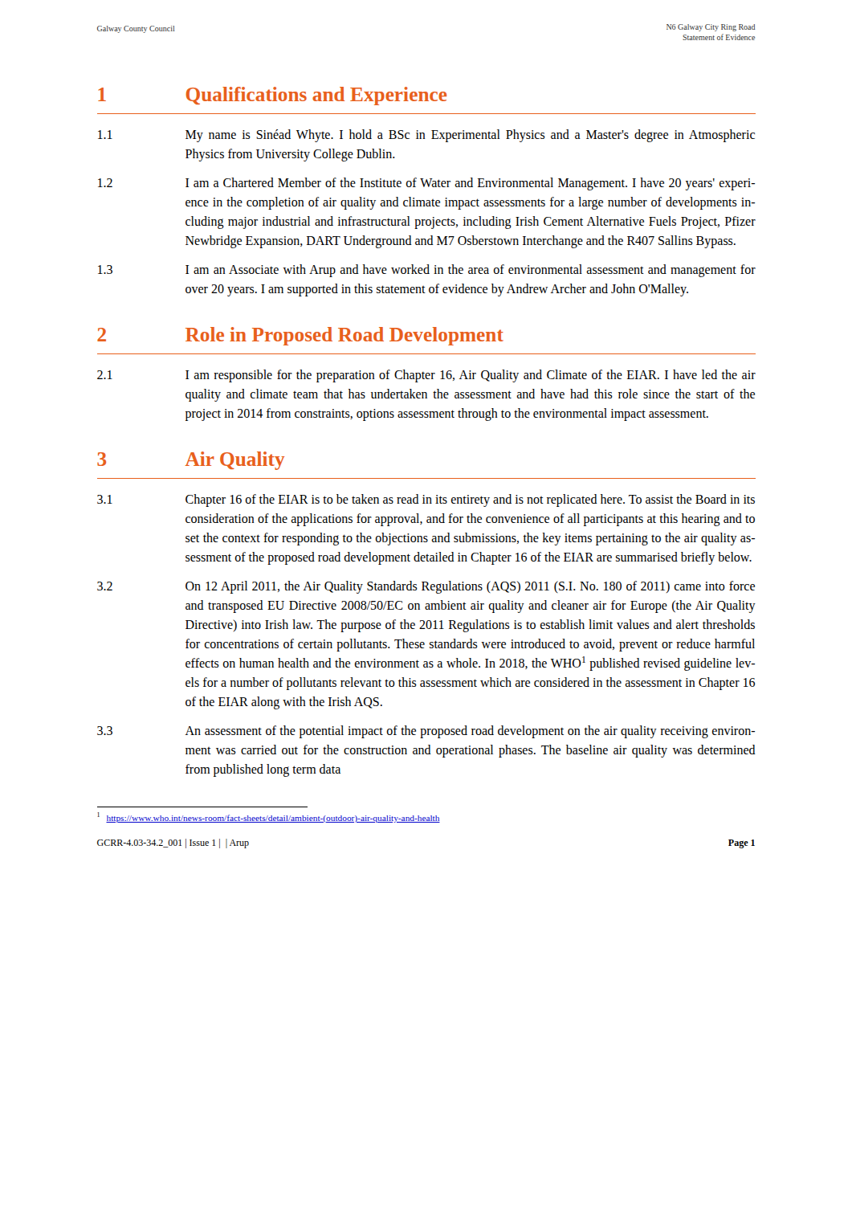Galway County Council
N6 Galway City Ring Road
Statement of Evidence
1 Qualifications and Experience
1.1
My name is Sinéad Whyte. I hold a BSc in Experimental Physics and a Master's degree in Atmospheric Physics from University College Dublin.
1.2
I am a Chartered Member of the Institute of Water and Environmental Management. I have 20 years' experience in the completion of air quality and climate impact assessments for a large number of developments including major industrial and infrastructural projects, including Irish Cement Alternative Fuels Project, Pfizer Newbridge Expansion, DART Underground and M7 Osberstown Interchange and the R407 Sallins Bypass.
1.3
I am an Associate with Arup and have worked in the area of environmental assessment and management for over 20 years. I am supported in this statement of evidence by Andrew Archer and John O'Malley.
2 Role in Proposed Road Development
2.1
I am responsible for the preparation of Chapter 16, Air Quality and Climate of the EIAR. I have led the air quality and climate team that has undertaken the assessment and have had this role since the start of the project in 2014 from constraints, options assessment through to the environmental impact assessment.
3 Air Quality
3.1
Chapter 16 of the EIAR is to be taken as read in its entirety and is not replicated here. To assist the Board in its consideration of the applications for approval, and for the convenience of all participants at this hearing and to set the context for responding to the objections and submissions, the key items pertaining to the air quality assessment of the proposed road development detailed in Chapter 16 of the EIAR are summarised briefly below.
3.2
On 12 April 2011, the Air Quality Standards Regulations (AQS) 2011 (S.I. No. 180 of 2011) came into force and transposed EU Directive 2008/50/EC on ambient air quality and cleaner air for Europe (the Air Quality Directive) into Irish law. The purpose of the 2011 Regulations is to establish limit values and alert thresholds for concentrations of certain pollutants. These standards were introduced to avoid, prevent or reduce harmful effects on human health and the environment as a whole. In 2018, the WHO1 published revised guideline levels for a number of pollutants relevant to this assessment which are considered in the assessment in Chapter 16 of the EIAR along with the Irish AQS.
3.3
An assessment of the potential impact of the proposed road development on the air quality receiving environment was carried out for the construction and operational phases. The baseline air quality was determined from published long term data
1 https://www.who.int/news-room/fact-sheets/detail/ambient-(outdoor)-air-quality-and-health
GCRR-4.03-34.2_001 | Issue 1 | | Arup
Page 1